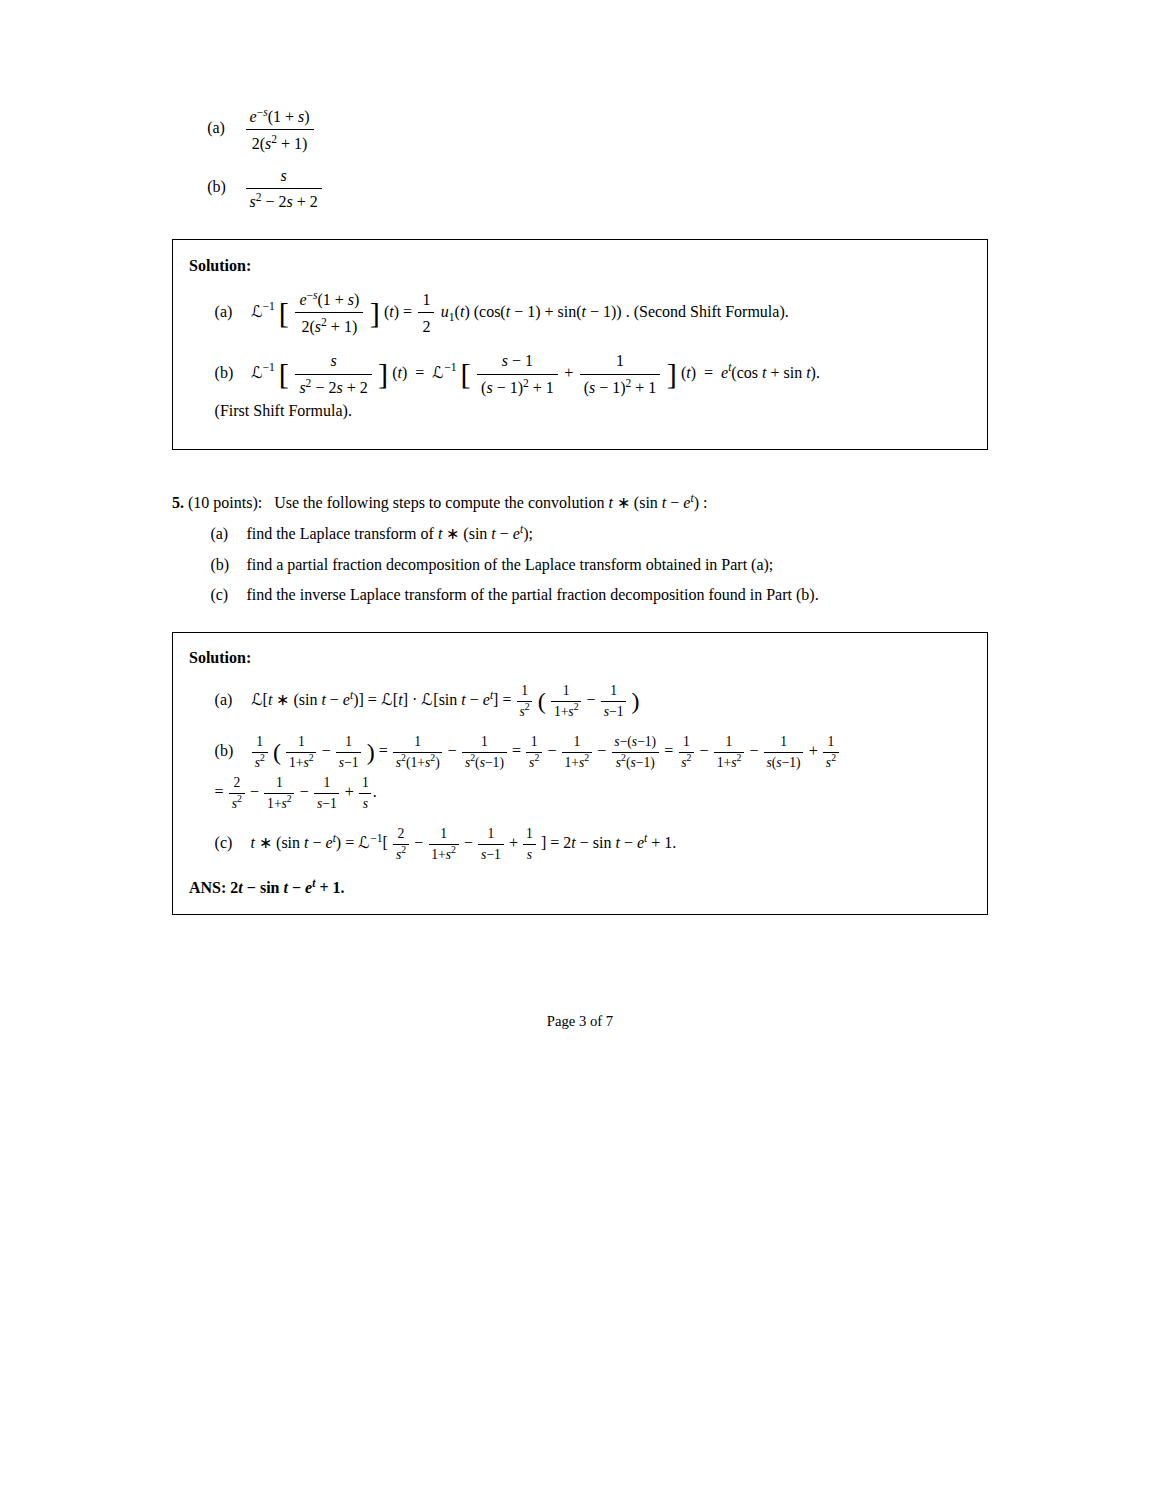(a) e−s(1 + s) 2(s2 + 1)
(b) s s2 − 2s + 2
Solution:
(a) ℒ−1 [ e−s(1 + s) 2(s2 + 1) ] (t) = 1 2 u1(t) (cos(t − 1) + sin(t − 1)) . (Second Shift Formula).
(b) ℒ−1 [ s s2 − 2s + 2 ] (t) = ℒ−1 [ s − 1 (s − 1)2 + 1 + 1 (s − 1)2 + 1 ] (t) = et(cos t + sin t).
(First Shift Formula).
5. (10 points): Use the following steps to compute the convolution t ∗ (sin t − et) :
(a) find the Laplace transform of t ∗ (sin t − et);
(b) find a partial fraction decomposition of the Laplace transform obtained in Part (a);
(c) find the inverse Laplace transform of the partial fraction decomposition found in Part (b).
Solution:
(a) ℒ[t ∗ (sin t − et)] = ℒ[t] · ℒ[sin t − et] = 1 s2 ( 11+s2 − 1 s−1 )
(b) 1 s2 ( 11+s2 − 1 s−1 ) = 1 s2(1+s2) − 1 s2(s−1) = 1 s2 − 11+s2 − s−(s−1) s2(s−1) = 1 s2 − 11+s2 − 1 s(s−1) + 1 s2
= 2 s2 − 11+s2 − 1 s−1 + 1 s.
(c) t ∗ (sin t − et) = ℒ−1[ 2 s2 − 11+s2 − 1 s−1 + 1 s ] = 2t − sin t − et + 1.
ANS: 2t − sin t − et + 1.
Page 3 of 7